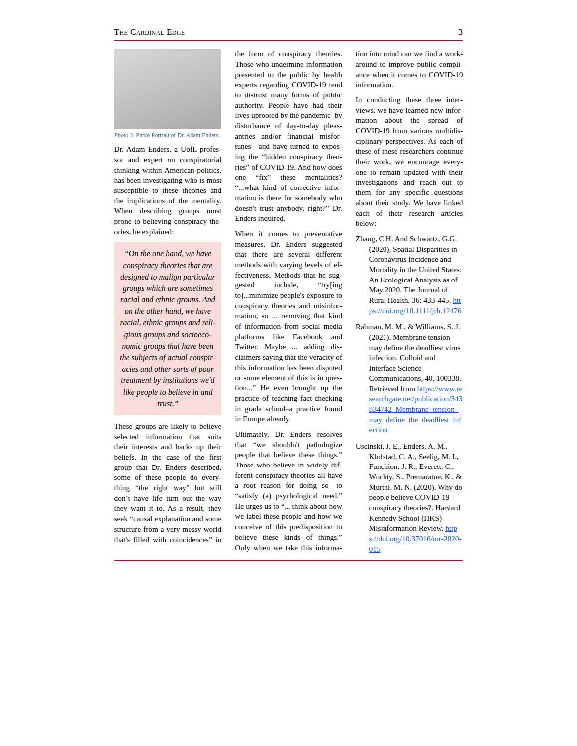The Cardinal Edge
3
Photo 3. Photo Portrait of Dr. Adam Enders.
Dr. Adam Enders, a UofL professor and expert on conspiratorial thinking within American politics, has been investigating who is most susceptible to these theories and the implications of the mentality. When describing groups most prone to believing conspiracy theories, he explained:
“On the one hand, we have conspiracy theories that are designed to malign particular groups which are sometimes racial and ethnic groups. And on the other hand, we have racial, ethnic groups and religious groups and socioeconomic groups that have been the subjects of actual conspiracies and other sorts of poor treatment by institutions we'd like people to believe in and trust.”
These groups are likely to believe selected information that suits their interests and backs up their beliefs. In the case of the first group that Dr. Enders described, some of these people do everything “the right way” but still don’t have life turn out the way they want it to. As a result, they seek “causal explanation and some structure from a very messy world that's filled with coincidences” in the form of conspiracy theories. Those who undermine information presented to the public by health experts regarding COVID-19 tend to distrust many forms of public authority. People have had their lives uprooted by the pandemic–by disturbance of day-to-day pleasantries and/or financial misfortunes—and have turned to exposing the “hidden conspiracy theories” of COVID-19. And how does one “fix” these mentalities? “...what kind of corrective information is there for somebody who doesn't trust anybody, right?” Dr. Enders inquired.
When it comes to preventative measures, Dr. Enders suggested that there are several different methods with varying levels of effectiveness. Methods that he suggested include, “try[ing to]...minimize people's exposure to conspiracy theories and misinformation, so ... removing that kind of information from social media platforms like Facebook and Twitter. Maybe ... adding disclaimers saying that the veracity of this information has been disputed or some element of this is in question...” He even brought up the practice of teaching fact-checking in grade school–a practice found in Europe already.
Ultimately, Dr. Enders resolves that “we shouldn't pathologize people that believe these things.” Those who believe in widely different conspiracy theories all have a root reason for doing so—to “satisfy (a) psychological need.” He urges us to “... think about how we label these people and how we conceive of this predisposition to believe these kinds of things.” Only when we take this information into mind can we find a work-around to improve public compliance when it comes to COVID-19 information.
In conducting these three interviews, we have learned new information about the spread of COVID-19 from various multidisciplinary perspectives. As each of these of these researchers continue their work, we encourage everyone to remain updated with their investigations and reach out to them for any specific questions about their study. We have linked each of their research articles below:
Zhang, C.H. And Schwartz, G.G. (2020), Spatial Disparities in Coronavirus Incidence and Mortality in the United States: An Ecological Analysis as of May 2020. The Journal of Rural Health, 36: 433-445. https://doi.org/10.1111/jrh.12476
Rahman, M. M., & Williams, S. J. (2021). Membrane tension may define the deadliest virus infection. Colloid and Interface Science Communications, 40, 100338. Retrieved from https://www.researchgate.net/publication/343834742_Membrane_tension_may_define_the_deadliest_infection
Uscinski, J. E., Enders, A. M., Klofstad, C. A., Seelig, M. I., Funchion, J. R., Everett, C., Wuchty, S., Premaratne, K., & Murthi, M. N. (2020). Why do people believe COVID-19 conspiracy theories?. Harvard Kennedy School (HKS) Misinformation Review. https://doi.org/10.37016/mr-2020-015